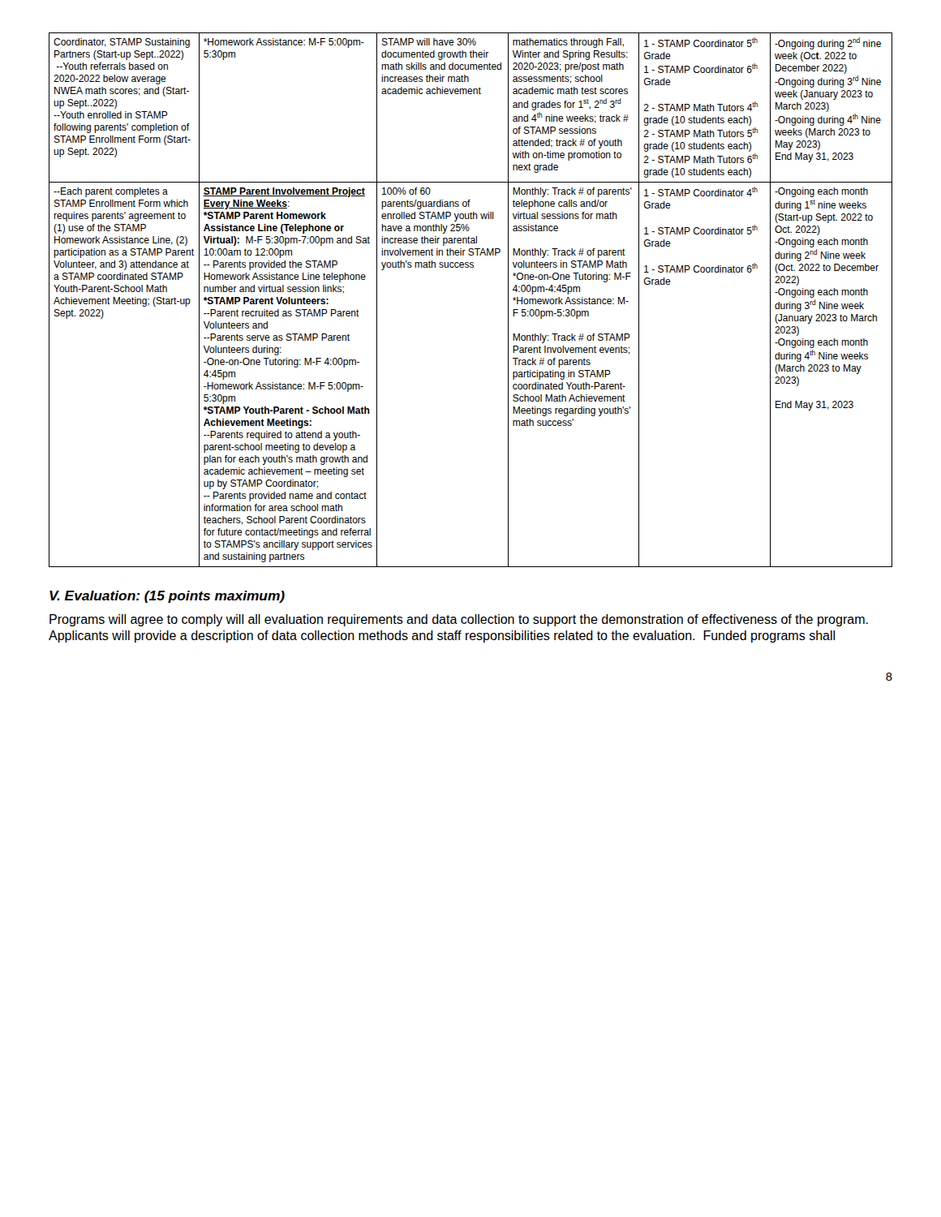| Coordinator, STAMP Sustaining Partners (Start-up Sept..2022) --Youth referrals based on 2020-2022 below average NWEA math scores; and (Start-up Sept..2022) --Youth enrolled in STAMP following parents' completion of STAMP Enrollment Form (Start-up Sept. 2022) | *Homework Assistance: M-F 5:00pm-5:30pm | STAMP will have 30% documented growth their math skills and documented increases their math academic achievement | mathematics through Fall, Winter and Spring Results: 2020-2023; pre/post math assessments; school academic math test scores and grades for 1 st , 2 nd 3 rd and 4 th nine weeks; track # of STAMP sessions attended; track # of youth with on-time promotion to next grade | 1 - STAMP Coordinator 5 th Grade 1 - STAMP Coordinator 6 th Grade 2 - STAMP Math Tutors 4 th grade (10 students each) 2 - STAMP Math Tutors 5 th grade (10 students each) 2 - STAMP Math Tutors 6 th grade (10 students each) | -Ongoing during 2 nd nine week (Oc t . 2022 to December 2022) -Ongoing during 3 rd Nine week (January 2023 to March 2023) -Ongoing during 4 th Nine weeks (March 2023 to May 2023) End May 31, 2023 |
| --Each parent completes a STAMP Enrollment Form which requires parents' agreement to (1) use of the STAMP Homework Assistance Line, (2) participation as a STAMP Parent Volunteer, and 3) attendance at a STAMP coordinated STAMP Youth-Parent-School Math Achievement Meeting; (Start-up Sept. 2022) | STAMP Parent Involvement Project Every Nine Weeks : *STAMP Parent Homework Assistance Line (Telephone or Virtual): M-F 5:30pm-7:00pm and Sat 10:00am to 12:00pm -- Parents provided the STAMP Homework Assistance Line telephone number and virtual session links; *STAMP Parent Volunteers: --Parent recruited as STAMP Parent Volunteers and --Parents serve as STAMP Parent Volunteers during: -One-on-One Tutoring: M-F 4:00pm-4:45pm -Homework Assistance: M-F 5:00pm-5:30pm *STAMP Youth-Parent - School Math Achievement Meetings: --Parents required to attend a youth-parent-school meeting to develop a plan for each youth's math growth and academic achievement – meeting set up by STAMP Coordinator; -- Parents provided name and contact information for area school math teachers, School Parent Coordinators for future contact/meetings and referral to STAMPS's ancillary support services and sustaining partners | 100% of 60 parents/guardians of enrolled STAMP youth will have a monthly 25% increase their parental involvement in their STAMP youth's math success | Monthly: Track # of parents' telephone calls and/or virtual sessions for math assistance Monthly: Track # of parent volunteers in STAMP Math *One-on-One Tutoring: M-F 4:00pm-4:45pm *Homework Assistance: M-F 5:00pm-5:30pm Monthly: Track # of STAMP Parent Involvement events; Track # of parents participating in STAMP coordinated Youth-Parent-School Math Achievement Meetings regarding youth's' math success' | 1 - STAMP Coordinator 4 th Grade 1 - STAMP Coordinator 5 th Grade 1 - STAMP Coordinator 6 th Grade | -Ongoing each month during 1 st nine weeks (Start-up Sept. 2022 to Oct. 2022) -Ongoing each month during 2 nd Nine week (Oct. 2022 to December 2022) -Ongoing each month during 3 rd Nine week (January 2023 to March 2023) -Ongoing each month during 4 th Nine weeks (March 2023 to May 2023) End May 31, 2023 |
V. Evaluation: (15 points maximum)
Programs will agree to comply will all evaluation requirements and data collection to support the demonstration of effectiveness of the program. Applicants will provide a description of data collection methods and staff responsibilities related to the evaluation. Funded programs shall
8